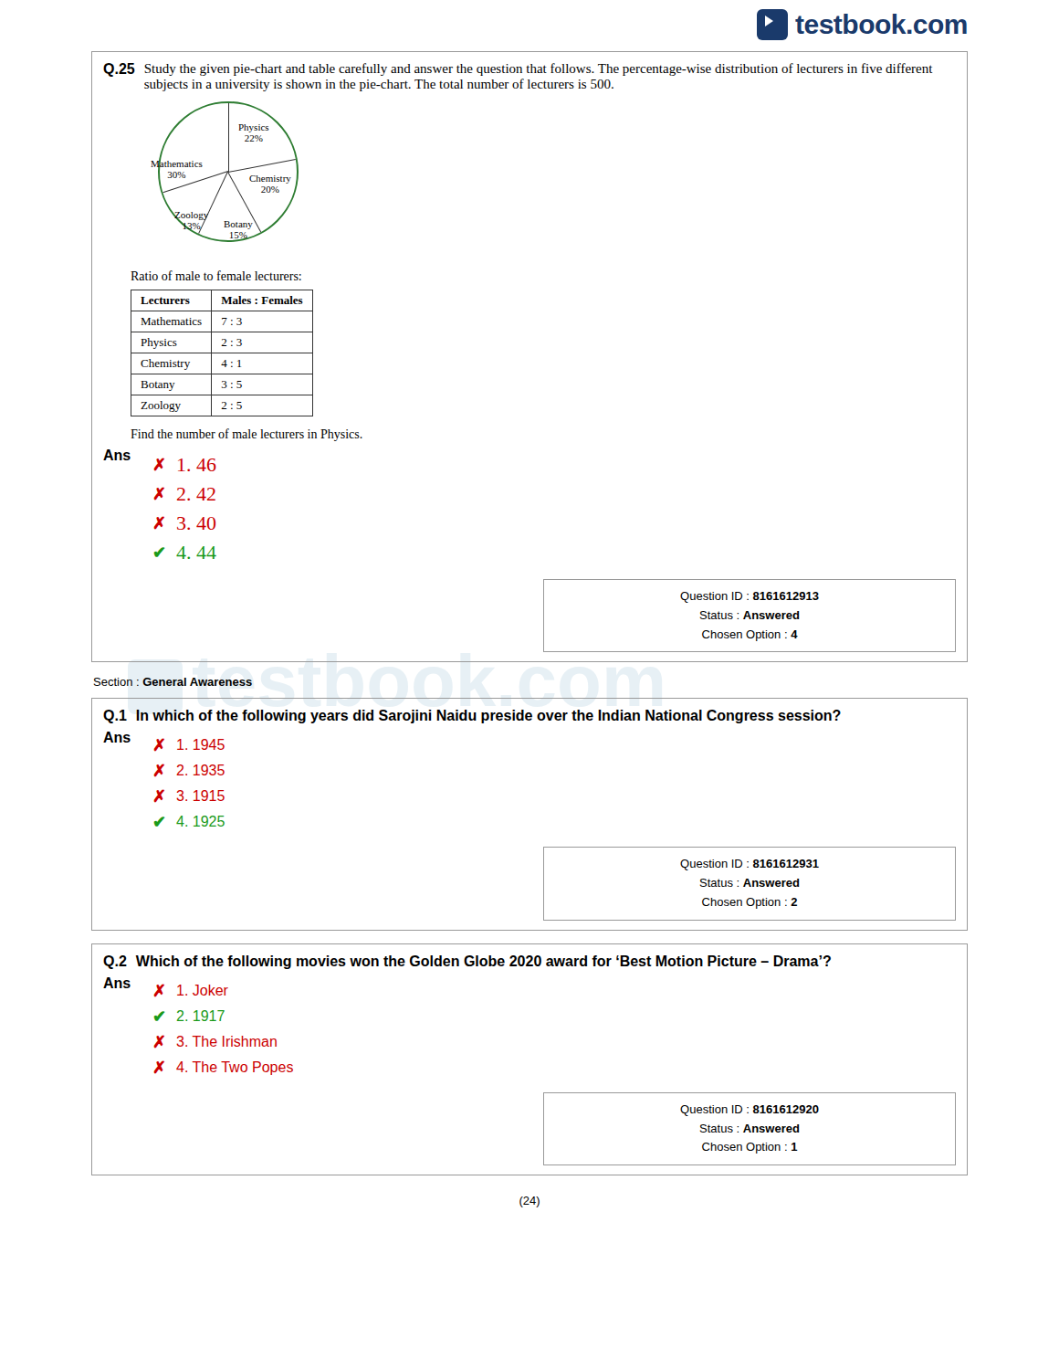testbook.com
testbook.com
Q.25
Study the given pie-chart and table carefully and answer the question that follows. The percentage-wise distribution of lecturers in five different subjects in a university is shown in the pie-chart. The total number of lecturers is 500.
Physics
22%
Chemistry
20%
Botany
15%
Zoology
13%
Mathematics
30%
Ratio of male to female lecturers:
| Lecturers | Males : Females |
| --- | --- |
| Mathematics | 7 : 3 |
| Physics | 2 : 3 |
| Chemistry | 4 : 1 |
| Botany | 3 : 5 |
| Zoology | 2 : 5 |
Find the number of male lecturers in Physics.
Ans
✗1. 46
✗2. 42
✗3. 40
✔4. 44
Question ID : 8161612913
Status : Answered
Chosen Option : 4
Section : General Awareness
Q.1
In which of the following years did Sarojini Naidu preside over the Indian National Congress session?
Ans
✗1. 1945
✗2. 1935
✗3. 1915
✔4. 1925
Question ID : 8161612931
Status : Answered
Chosen Option : 2
Q.2
Which of the following movies won the Golden Globe 2020 award for ‘Best Motion Picture – Drama’?
Ans
✗1. Joker
✔2. 1917
✗3. The Irishman
✗4. The Two Popes
Question ID : 8161612920
Status : Answered
Chosen Option : 1
(24)